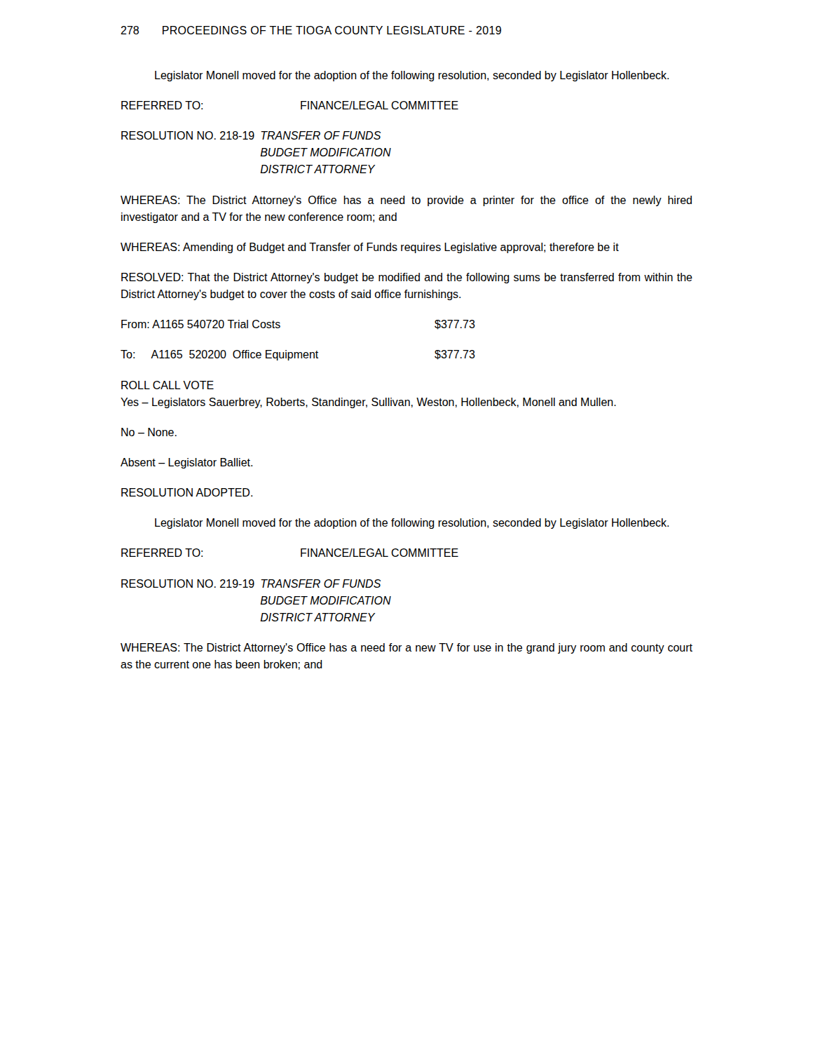278 PROCEEDINGS OF THE TIOGA COUNTY LEGISLATURE - 2019
Legislator Monell moved for the adoption of the following resolution, seconded by Legislator Hollenbeck.
REFERRED TO: FINANCE/LEGAL COMMITTEE
RESOLUTION NO. 218-19 TRANSFER OF FUNDS
BUDGET MODIFICATION
DISTRICT ATTORNEY
WHEREAS: The District Attorney's Office has a need to provide a printer for the office of the newly hired investigator and a TV for the new conference room; and
WHEREAS: Amending of Budget and Transfer of Funds requires Legislative approval; therefore be it
RESOLVED: That the District Attorney's budget be modified and the following sums be transferred from within the District Attorney's budget to cover the costs of said office furnishings.
From: A1165 540720 Trial Costs $377.73
To: A1165 520200 Office Equipment $377.73
ROLL CALL VOTE
Yes – Legislators Sauerbrey, Roberts, Standinger, Sullivan, Weston, Hollenbeck, Monell and Mullen.
No – None.
Absent – Legislator Balliet.
RESOLUTION ADOPTED.
Legislator Monell moved for the adoption of the following resolution, seconded by Legislator Hollenbeck.
REFERRED TO: FINANCE/LEGAL COMMITTEE
RESOLUTION NO. 219-19 TRANSFER OF FUNDS
BUDGET MODIFICATION
DISTRICT ATTORNEY
WHEREAS: The District Attorney's Office has a need for a new TV for use in the grand jury room and county court as the current one has been broken; and